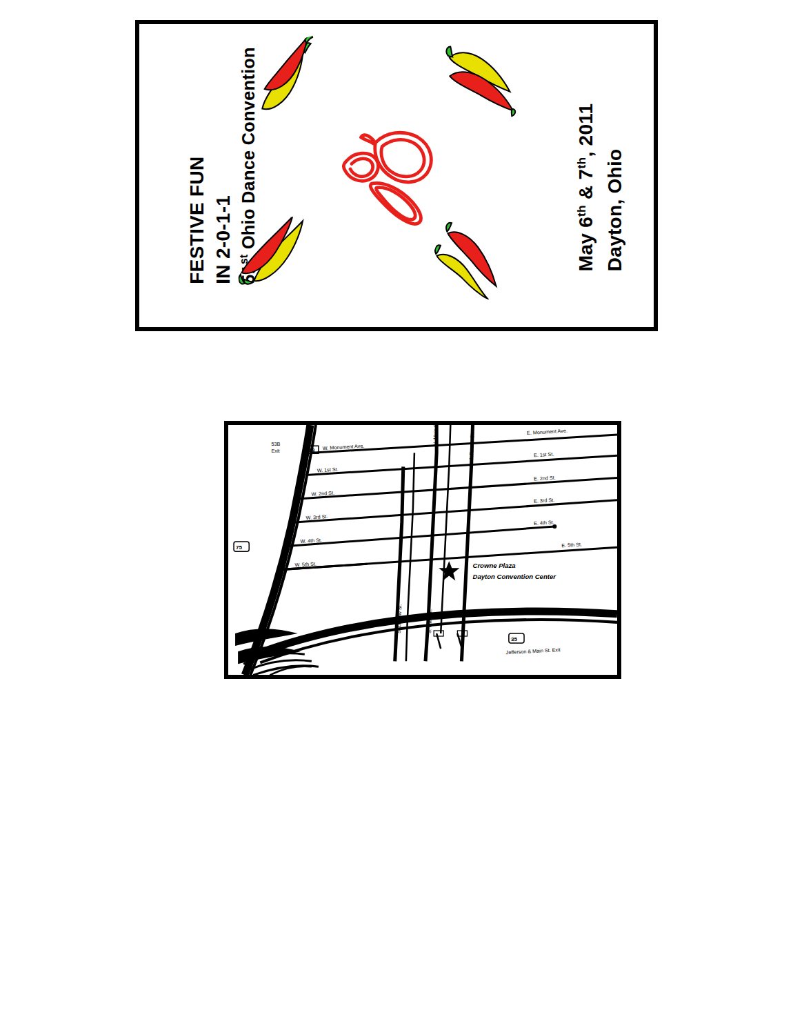FESTIVE FUN IN 2-0-1-1 51st Ohio Dance Convention
May 6th & 7th, 2011 Dayton, Ohio
53B 53B Exit 75 35 W. Monument Ave. W. 1st St. W. 2nd St. W. 3rd St. W. 4th St. W. 5th St. E. Monument Ave. E. 1st St. E. 2nd St. E. 3rd St. E. 4th St. E. 5th St. N. Main St. N. Jefferson St. S. Ludlow St. S. Main St. Crowne Plaza Dayton Convention Center Jefferson & Main St. Exit